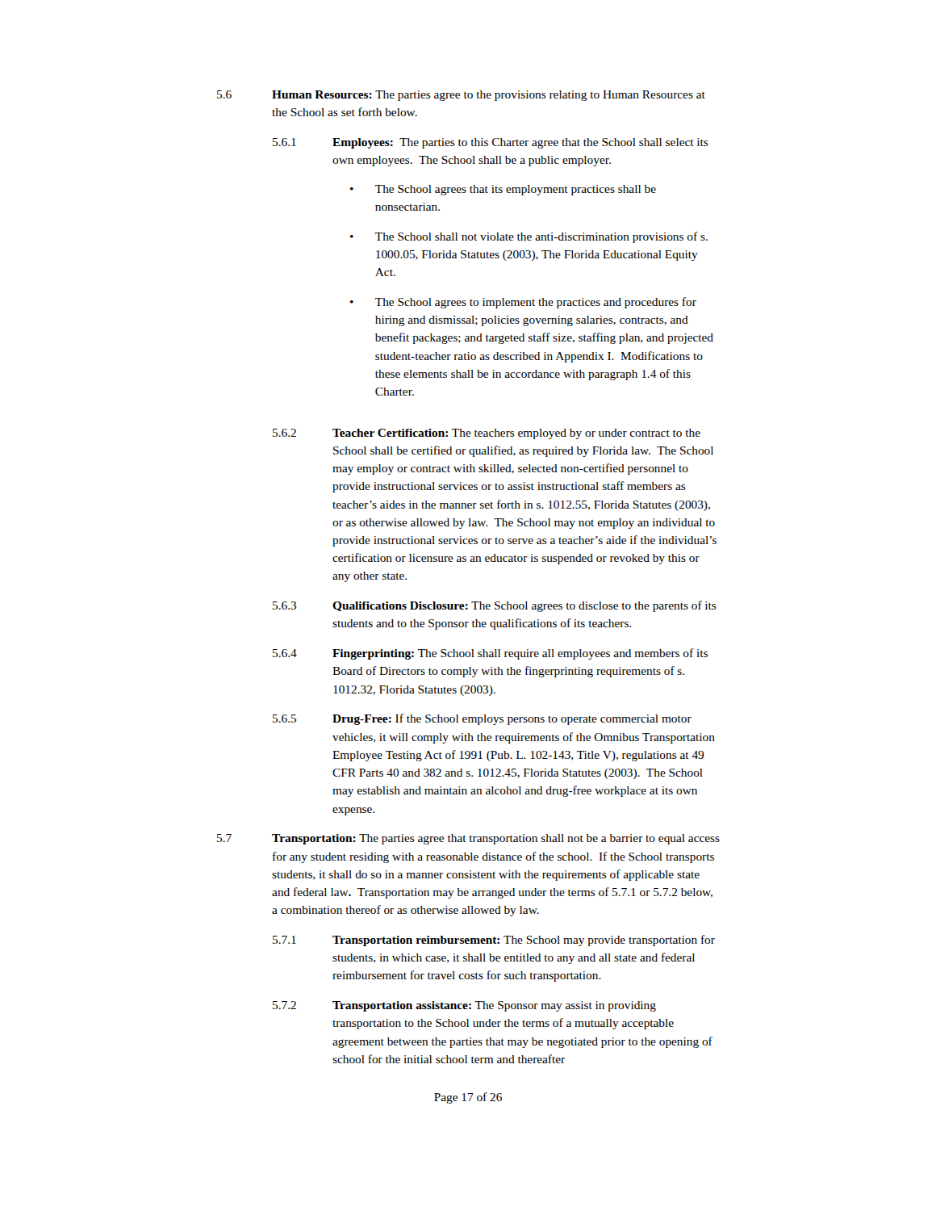5.6
Human Resources: The parties agree to the provisions relating to Human Resources at the School as set forth below.
5.6.1
Employees: The parties to this Charter agree that the School shall select its own employees. The School shall be a public employer.
The School agrees that its employment practices shall be nonsectarian.
The School shall not violate the anti-discrimination provisions of s. 1000.05, Florida Statutes (2003), The Florida Educational Equity Act.
The School agrees to implement the practices and procedures for hiring and dismissal; policies governing salaries, contracts, and benefit packages; and targeted staff size, staffing plan, and projected student-teacher ratio as described in Appendix I. Modifications to these elements shall be in accordance with paragraph 1.4 of this Charter.
5.6.2
Teacher Certification: The teachers employed by or under contract to the School shall be certified or qualified, as required by Florida law. The School may employ or contract with skilled, selected non-certified personnel to provide instructional services or to assist instructional staff members as teacher’s aides in the manner set forth in s. 1012.55, Florida Statutes (2003), or as otherwise allowed by law. The School may not employ an individual to provide instructional services or to serve as a teacher’s aide if the individual’s certification or licensure as an educator is suspended or revoked by this or any other state.
5.6.3
Qualifications Disclosure: The School agrees to disclose to the parents of its students and to the Sponsor the qualifications of its teachers.
5.6.4
Fingerprinting: The School shall require all employees and members of its Board of Directors to comply with the fingerprinting requirements of s. 1012.32, Florida Statutes (2003).
5.6.5
Drug-Free: If the School employs persons to operate commercial motor vehicles, it will comply with the requirements of the Omnibus Transportation Employee Testing Act of 1991 (Pub. L. 102-143, Title V), regulations at 49 CFR Parts 40 and 382 and s. 1012.45, Florida Statutes (2003). The School may establish and maintain an alcohol and drug-free workplace at its own expense.
5.7
Transportation: The parties agree that transportation shall not be a barrier to equal access for any student residing with a reasonable distance of the school. If the School transports students, it shall do so in a manner consistent with the requirements of applicable state and federal law. Transportation may be arranged under the terms of 5.7.1 or 5.7.2 below, a combination thereof or as otherwise allowed by law.
5.7.1
Transportation reimbursement: The School may provide transportation for students, in which case, it shall be entitled to any and all state and federal reimbursement for travel costs for such transportation.
5.7.2
Transportation assistance: The Sponsor may assist in providing transportation to the School under the terms of a mutually acceptable agreement between the parties that may be negotiated prior to the opening of school for the initial school term and thereafter
Page 17 of 26